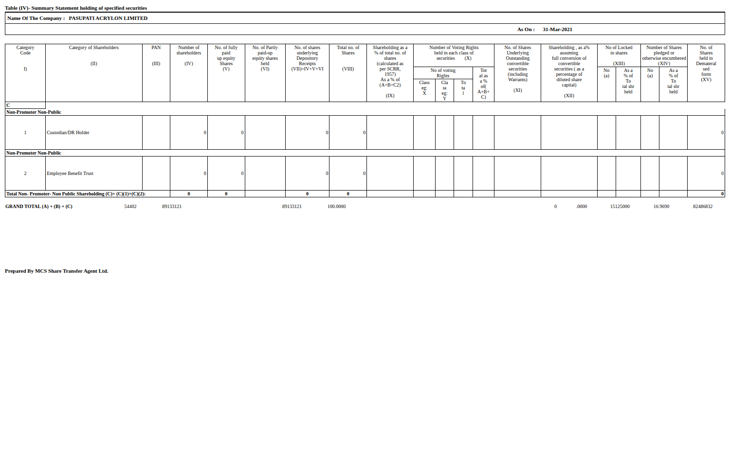Table (IV)- Summary Statement holding of specified securities
| Name Of The Company : PASUPATI ACRYLON LIMITED |
| | As On : 31-Mar-2021 |
| Category Code I) | Category of Shareholders (II) | PAN (III) | Number of shareholders (IV) | No. of fully paid up equity Shares (V) | No. of Partly paid-up equity shares held (VI) | No. of shares underlying Depository Receipts (VII)=IV+V+VI | Total no. of Shares (VIII) | Shareholding as a % of total no. of shares (calculated as per SCRR, 1957) As a % of (A+B+C2) (IX) | Number of Voting Rights held in each class of securities (X) | No. of Shares Underlying Outstanding convertible securities (including Warrants) (XI) | Shareholding , as a% assuming full conversion of convertible securities ( as a percentage of diluted share capital) (XII) | No of Locked in shares (XIII) | Number of Shares pledged or otherwise encumbered (XIV) | No. of Shares held in Demateral sed form (XV) |
| --- | --- | --- | --- | --- | --- | --- | --- | --- | --- | --- | --- | --- | --- | --- |
| No of voting Rights | Tot al as a % of( A+B+ C) | No (a) | As a % of To tal shr held | No (a) | As a % of To tal shr held |
| Class eg: X | Cla ss eg: Y | To ta l |
| C | |
| Non-Promoter Non-Public |
| 1 | Custodian/DR Holder | | 0 | 0 | | 0 | 0 | | | | | | | | | | | | 0 |
| Non-Promoter Non-Public |
| 2 | Employee Benefit Trust | | 0 | 0 | | 0 | 0 | | | | | | | | | | | | 0 |
| Total Non- Promoter- Non Public Shareholding (C)= (C)(1)+(C)(2): | 0 | 0 | | 0 | 0 | | | | | | | | | | | | 0 |
| GRAND TOTAL (A) + (B) + (C) | 54402 | 89133121 | | 89133121 | 100.0000 | | 0 | .0000 | 15125000 | 16.9690 | 82486832 |
Prepared By MCS Share Transfer Agent Ltd.